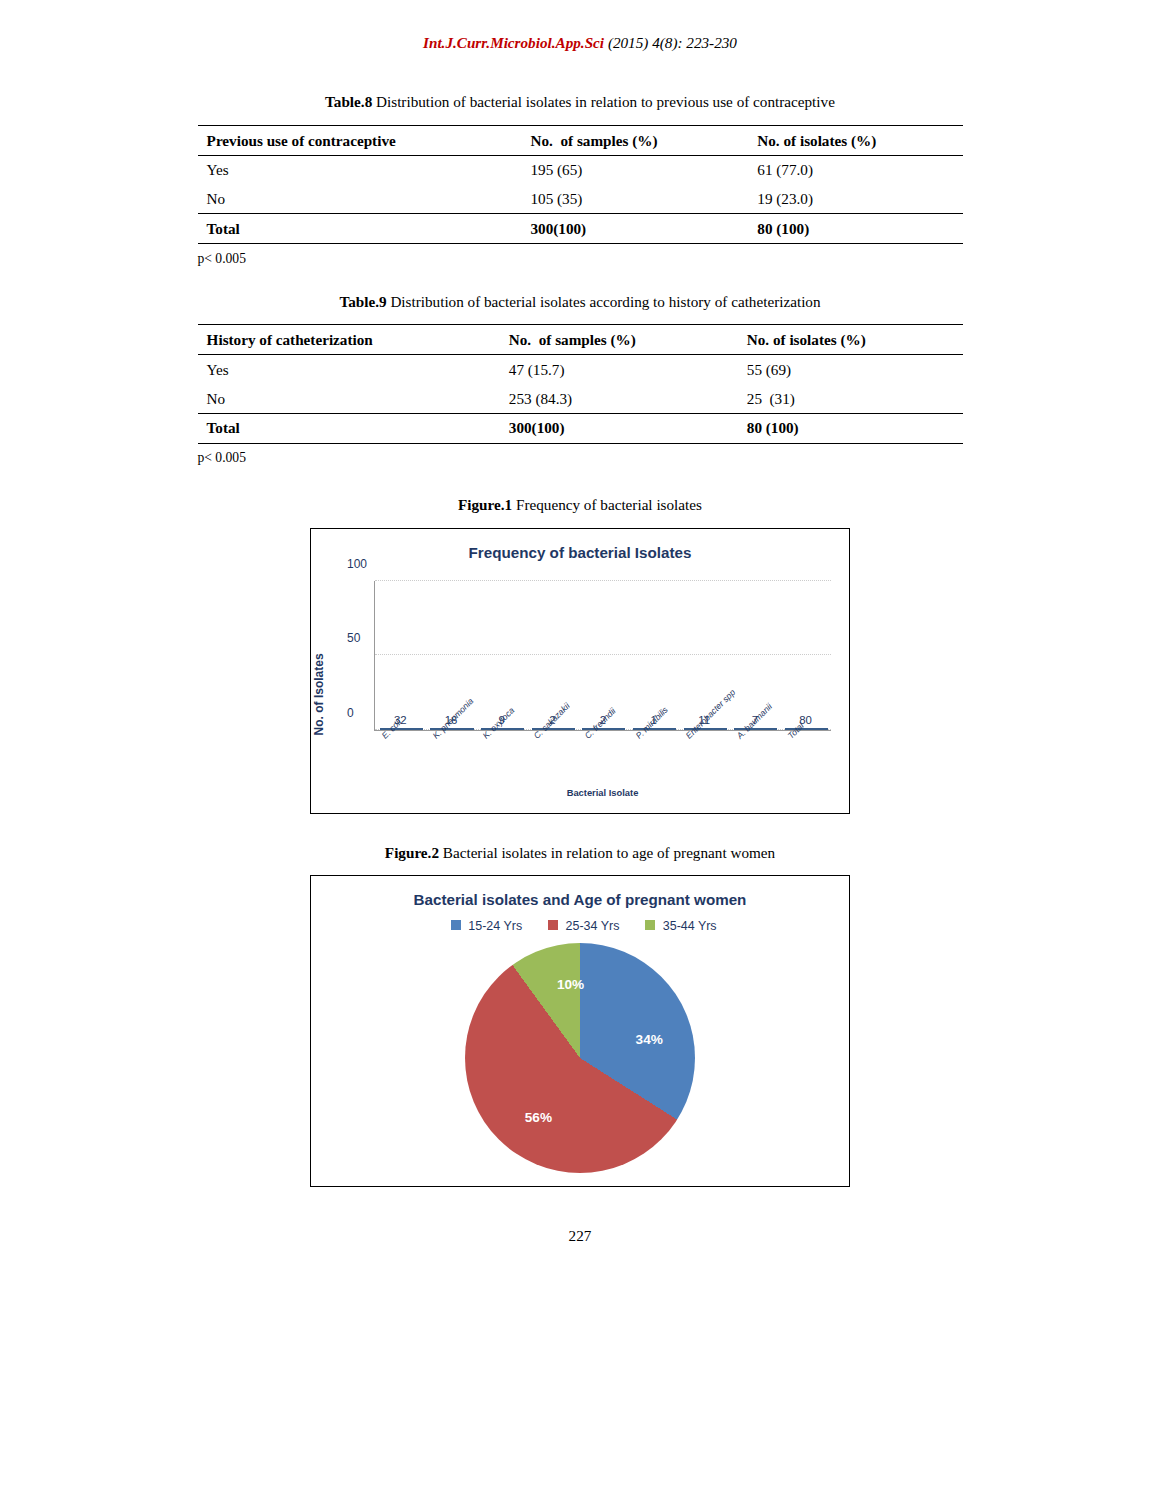Int.J.Curr.Microbiol.App.Sci (2015) 4(8): 223-230
Table.8 Distribution of bacterial isolates in relation to previous use of contraceptive
| Previous use of contraceptive | No. of samples (%) | No. of isolates (%) |
| --- | --- | --- |
| Yes | 195 (65) | 61 (77.0) |
| No | 105 (35) | 19 (23.0) |
| Total | 300(100) | 80 (100) |
p< 0.005
Table.9 Distribution of bacterial isolates according to history of catheterization
| History of catheterization | No. of samples (%) | No. of isolates (%) |
| --- | --- | --- |
| Yes | 47 (15.7) | 55 (69) |
| No | 253 (84.3) | 25 (31) |
| Total | 300(100) | 80 (100) |
p< 0.005
Figure.1 Frequency of bacterial isolates
Frequency of bacterial Isolates
No. of Isolates
0
50
100
32
16
9
2
2
1
11
7
80
E. coli K. pneumonia K. oxytoca C. sakazakii C. freundii P. mirabilis Enterobacter spp A. baumanii Total
Bacterial Isolate
Figure.2 Bacterial isolates in relation to age of pregnant women
Bacterial isolates and Age of pregnant women
15-24 Yrs 25-34 Yrs 35-44 Yrs
34%
56%
10%
227